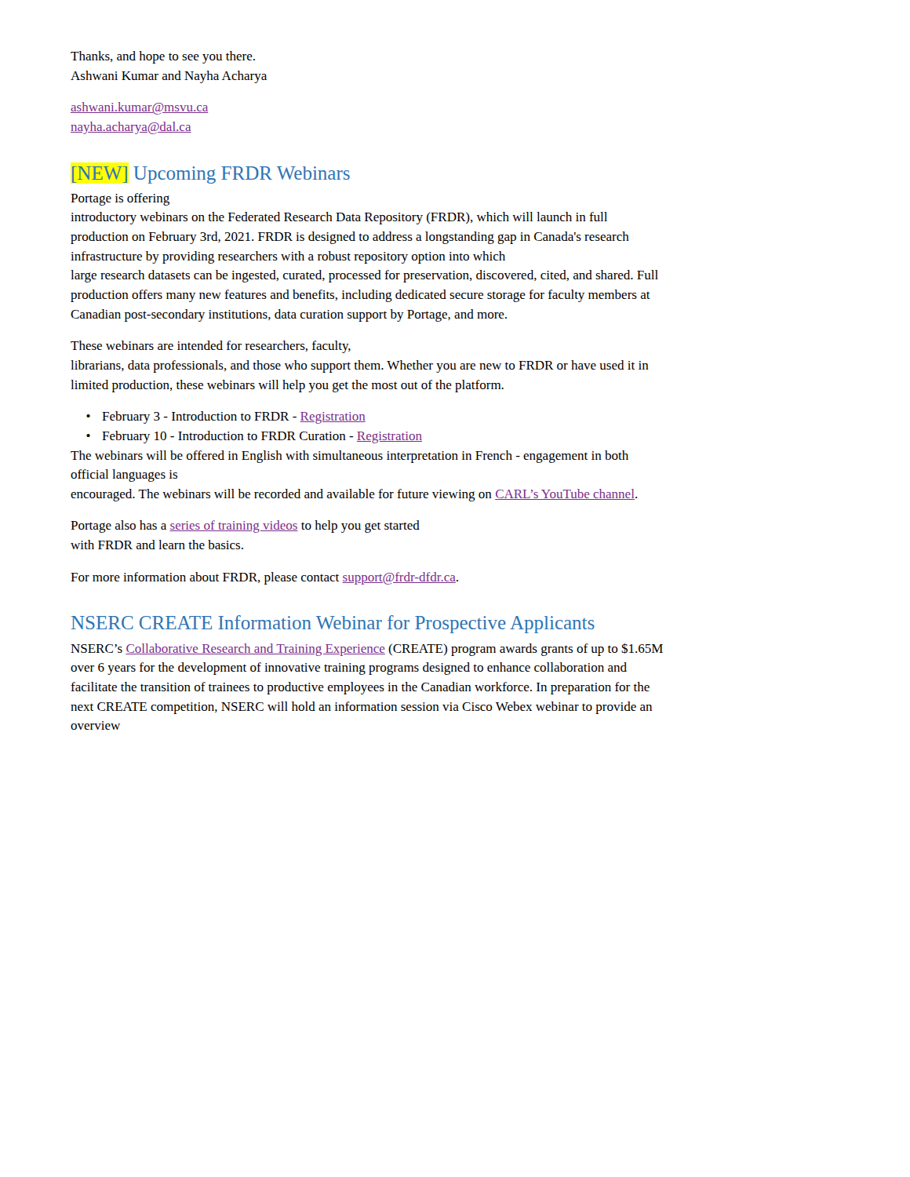Thanks, and hope to see you there.
Ashwani Kumar and Nayha Acharya
ashwani.kumar@msvu.ca nayha.acharya@dal.ca
[NEW] Upcoming FRDR Webinars
Portage is offering
introductory webinars on the Federated Research Data Repository (FRDR), which will launch in full production on February 3rd, 2021. FRDR is designed to address a longstanding gap in Canada's research infrastructure by providing researchers with a robust repository option into which
large research datasets can be ingested, curated, processed for preservation, discovered, cited, and shared. Full production offers many new features and benefits, including dedicated secure storage for faculty members at Canadian post-secondary institutions, data curation support by Portage, and more.
These webinars are intended for researchers, faculty,
librarians, data professionals, and those who support them. Whether you are new to FRDR or have used it in limited production, these webinars will help you get the most out of the platform.
February 3 - Introduction to FRDR - Registration
February 10 - Introduction to FRDR Curation - Registration
The webinars will be offered in English with simultaneous interpretation in French - engagement in both official languages is
encouraged. The webinars will be recorded and available for future viewing on CARL’s YouTube channel.
Portage also has a series of training videos to help you get started
with FRDR and learn the basics.
For more information about FRDR, please contact support@frdr-dfdr.ca.
NSERC CREATE Information Webinar for Prospective Applicants
NSERC’s Collaborative Research and Training Experience (CREATE) program awards grants of up to $1.65M over 6 years for the development of innovative training programs designed to enhance collaboration and facilitate the transition of trainees to productive employees in the Canadian workforce. In preparation for the next CREATE competition, NSERC will hold an information session via Cisco Webex webinar to provide an overview